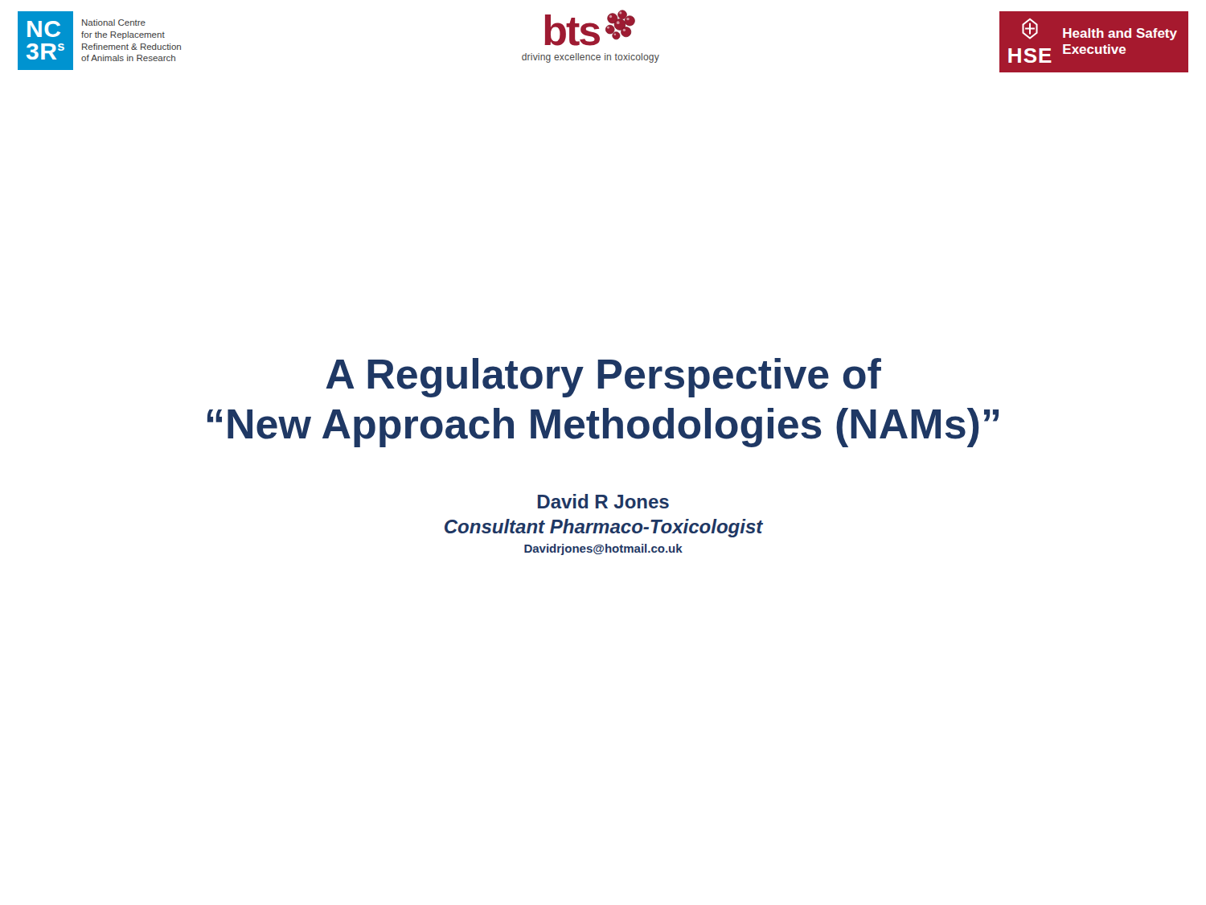NC
3Rs
National Centre
for the Replacement
Refinement & Reduction
of Animals in Research
bts
driving excellence in toxicology
HSE
Health and Safety
Executive
A Regulatory Perspective of
“New Approach Methodologies (NAMs)”
David R Jones
Consultant Pharmaco-Toxicologist
Davidrjones@hotmail.co.uk